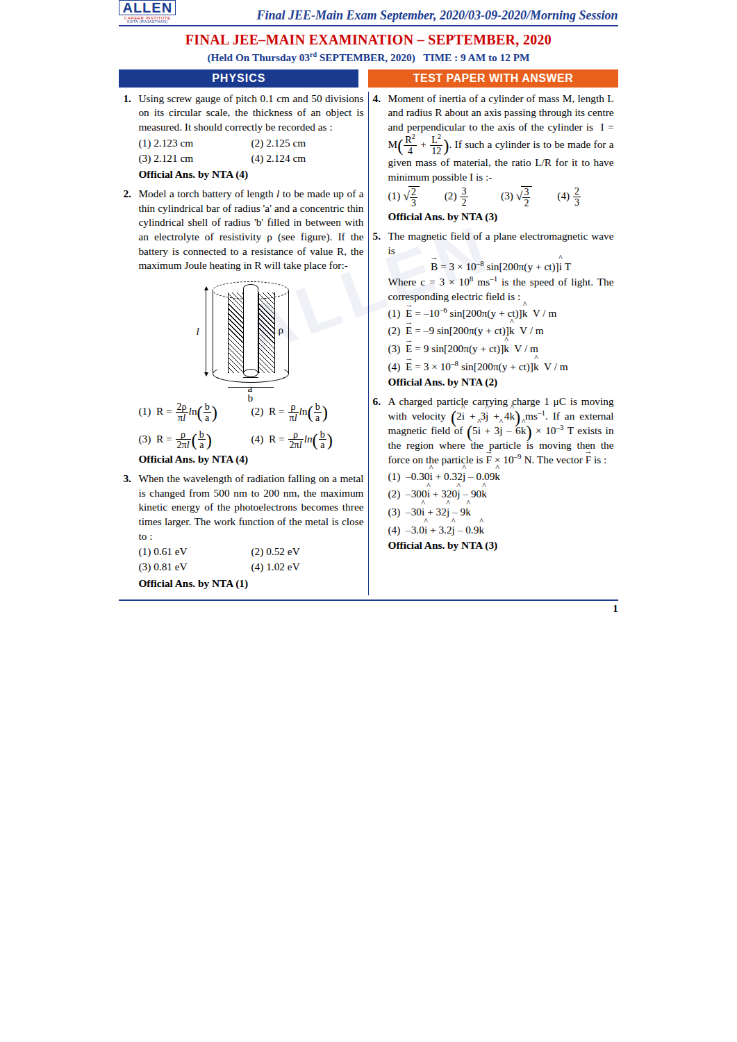ALLEN CAREER INSTITUTE KOTA (RAJASTHAN)
Final JEE‑Main Exam September, 2020/03-09-2020/Morning Session
FINAL JEE–MAIN EXAMINATION – SEPTEMBER, 2020
(Held On Thursday 03rd SEPTEMBER, 2020) TIME : 9 AM to 12 PM
PHYSICS
TEST PAPER WITH ANSWER
ALLEN
1.
Using screw gauge of pitch 0.1 cm and 50 divisions on its circular scale, the thickness of an object is measured. It should correctly be recorded as :
(1) 2.123 cm
(2) 2.125 cm
(3) 2.121 cm
(4) 2.124 cm
Official Ans. by NTA (4)
2.
Model a torch battery of length l to be made up of a thin cylindrical bar of radius 'a' and a concentric thin cylindrical shell of radius 'b' filled in between with an electrolyte of resistivity ρ (see figure). If the battery is connected to a resistance of value R, the maximum Joule heating in R will take place for:-
l
ρ
a
b
(1) R = 2ρ πl ln(ba)
(2) R = ρπl ln(ba)
(3) R = ρ 2πl(ba)
(4) R = ρ 2πl ln(ba)
Official Ans. by NTA (4)
3.
When the wavelength of radiation falling on a metal is changed from 500 nm to 200 nm, the maximum kinetic energy of the photoelectrons becomes three times larger. The work function of the metal is close to :
(1) 0.61 eV
(2) 0.52 eV
(3) 0.81 eV
(4) 1.02 eV
Official Ans. by NTA (1)
4.
Moment of inertia of a cylinder of mass M, length L and radius R about an axis passing through its centre and perpendicular to the axis of the cylinder is I = M(R24 + L212). If such a cylinder is to be made for a given mass of material, the ratio L/R for it to have minimum possible I is :-
(1) √23
(2) 32
(3) √32
(4) 23
Official Ans. by NTA (3)
5.
The magnetic field of a plane electromagnetic wave is
B = 3 × 10–8 sin[200π(y + ct)]i T
Where c = 3 × 108 ms–1 is the speed of light. The corresponding electric field is :
(1) E = –10–6 sin[200π(y + ct)]k V / m
(2) E = –9 sin[200π(y + ct)]k V / m
(3) E = 9 sin[200π(y + ct)]k V / m
(4) E = 3 × 10–8 sin[200π(y + ct)]k V / m
Official Ans. by NTA (2)
6.
A charged particle carrying charge 1 μC is moving with velocity (2i + 3j + 4k) ms–1. If an external magnetic field of (5i + 3j – 6k) × 10–3 T exists in the region where the particle is moving then the force on the particle is F × 10–9 N. The vector F is :
(1) –0.30i + 0.32j – 0.09k
(2) –300i + 320j – 90k
(3) –30i + 32j – 9k
(4) –3.0i + 3.2j – 0.9k
Official Ans. by NTA (3)
1